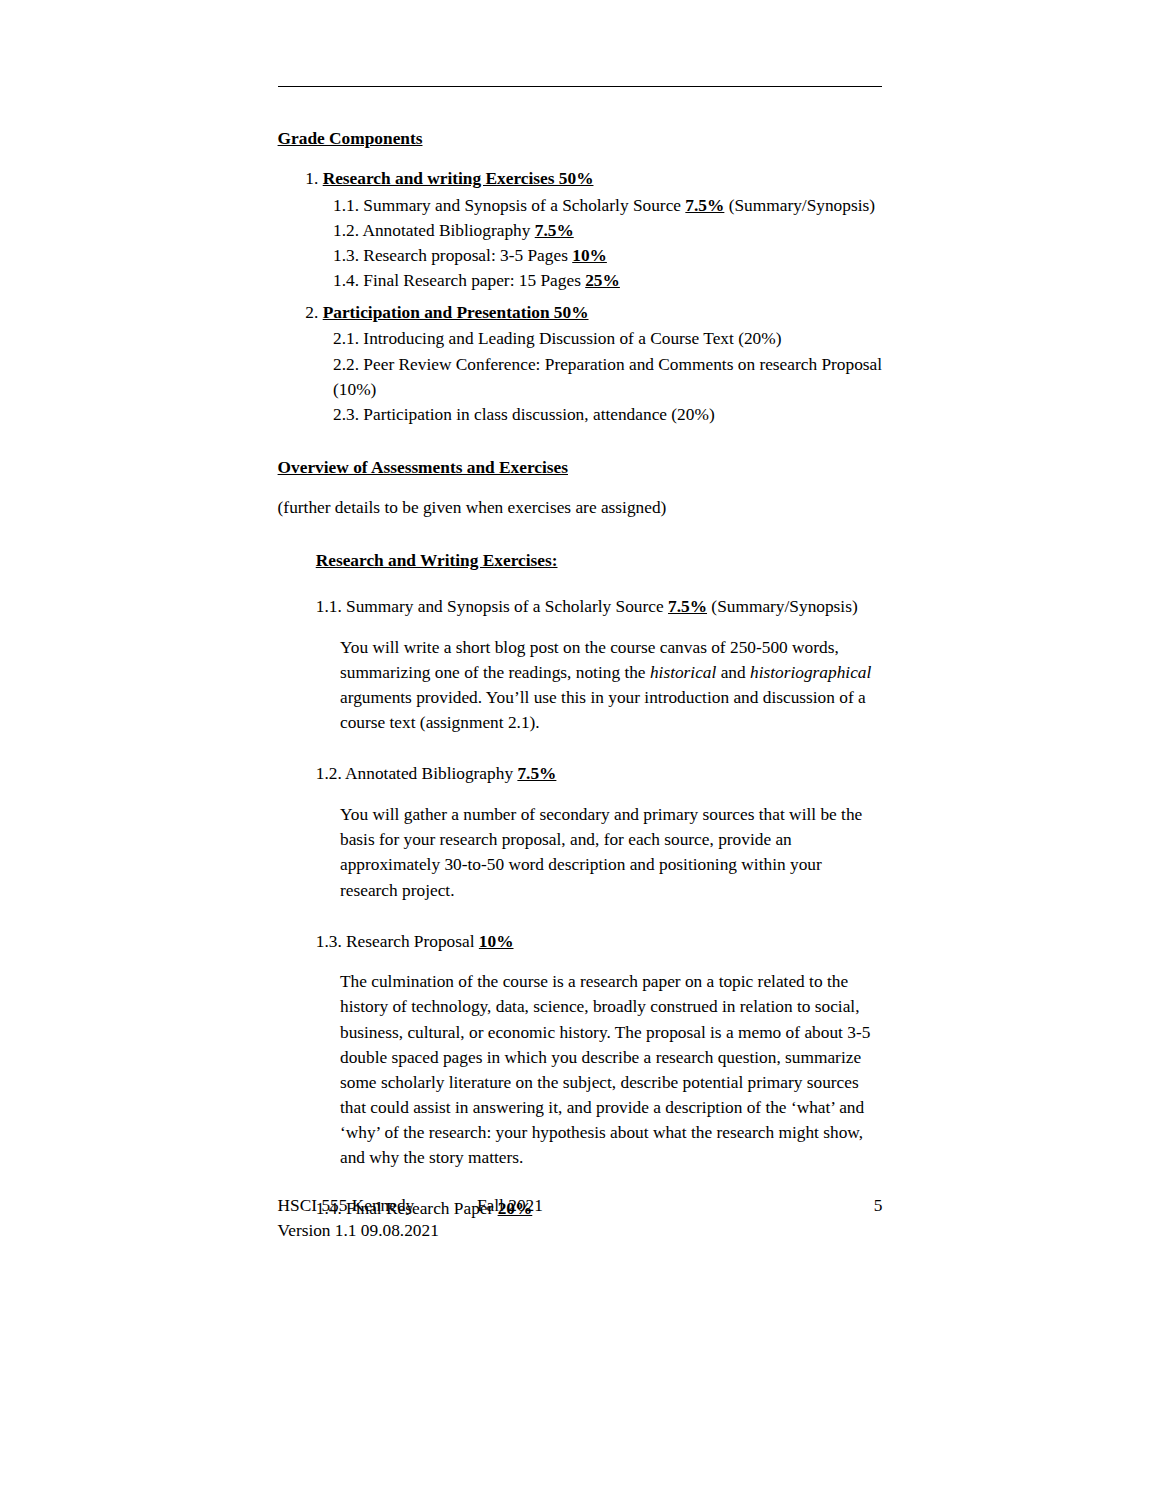Grade Components
Research and writing Exercises 50%
1.1. Summary and Synopsis of a Scholarly Source 7.5% (Summary/Synopsis)
1.2. Annotated Bibliography 7.5%
1.3. Research proposal: 3-5 Pages 10%
1.4. Final Research paper: 15 Pages 25%
Participation and Presentation 50%
2.1. Introducing and Leading Discussion of a Course Text (20%)
2.2. Peer Review Conference: Preparation and Comments on research Proposal (10%)
2.3. Participation in class discussion, attendance (20%)
Overview of Assessments and Exercises
(further details to be given when exercises are assigned)
Research and Writing Exercises:
1.1. Summary and Synopsis of a Scholarly Source 7.5% (Summary/Synopsis)
You will write a short blog post on the course canvas of 250-500 words, summarizing one of the readings, noting the historical and historiographical arguments provided. You’ll use this in your introduction and discussion of a course text (assignment 2.1).
1.2. Annotated Bibliography 7.5%
You will gather a number of secondary and primary sources that will be the basis for your research proposal, and, for each source, provide an approximately 30-to-50 word description and positioning within your research project.
1.3. Research Proposal 10%
The culmination of the course is a research paper on a topic related to the history of technology, data, science, broadly construed in relation to social, business, cultural, or economic history. The proposal is a memo of about 3-5 double spaced pages in which you describe a research question, summarize some scholarly literature on the subject, describe potential primary sources that could assist in answering it, and provide a description of the ‘what’ and ‘why’ of the research: your hypothesis about what the research might show, and why the story matters.
1.4. Final Research Paper 20%
HSCI 555 Kennedy Version 1.1 09.08.2021
Fall 2021
5